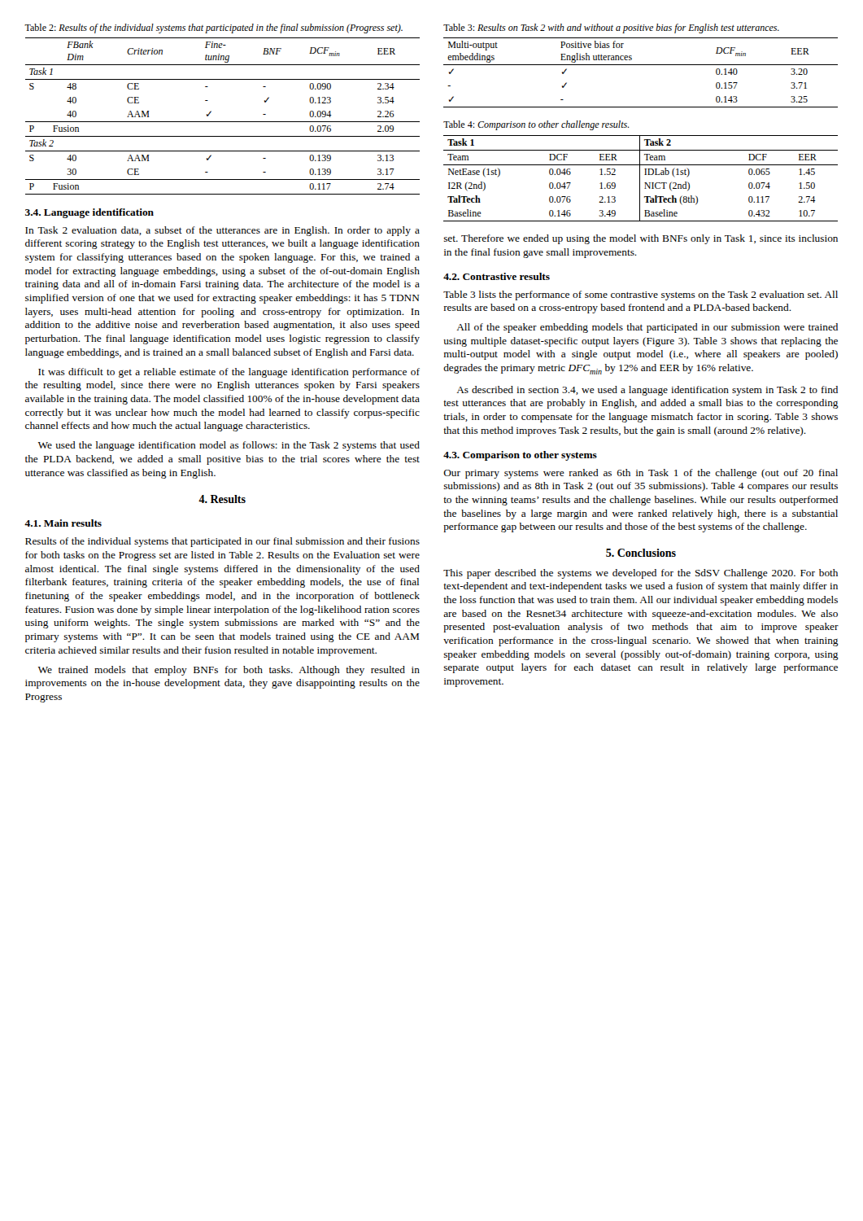Table 2: Results of the individual systems that participated in the final submission (Progress set).
| | FBank Dim | Criterion | Fine- tuning | BNF | DCF min | EER |
| Task 1 |
| S | | 48 | CE | | | 0.090 | 2.34 |
| | | 40 | CE | | | 0.123 | 3.54 |
| | | 40 | AAM | | | 0.094 | 2.26 |
| P | Fusion | 0.076 | 2.09 |
| Task 2 |
| S | | 40 | AAM | | | 0.139 | 3.13 |
| | | 30 | CE | | | 0.139 | 3.17 |
| P | Fusion | 0.117 | 2.74 |
3.4. Language identification
In Task 2 evaluation data, a subset of the utterances are in English. In order to apply a different scoring strategy to the English test utterances, we built a language identification system for classifying utterances based on the spoken language. For this, we trained a model for extracting language embeddings, using a subset of the of-out-domain English training data and all of in-domain Farsi training data. The architecture of the model is a simplified version of one that we used for extracting speaker embeddings: it has 5 TDNN layers, uses multi-head attention for pooling and cross-entropy for optimization. In addition to the additive noise and reverberation based augmentation, it also uses speed perturbation. The final language identification model uses logistic regression to classify language embeddings, and is trained an a small balanced subset of English and Farsi data.
It was difficult to get a reliable estimate of the language identification performance of the resulting model, since there were no English utterances spoken by Farsi speakers available in the training data. The model classified 100% of the in-house development data correctly but it was unclear how much the model had learned to classify corpus-specific channel effects and how much the actual language characteristics.
We used the language identification model as follows: in the Task 2 systems that used the PLDA backend, we added a small positive bias to the trial scores where the test utterance was classified as being in English.
4. Results
4.1. Main results
Results of the individual systems that participated in our final submission and their fusions for both tasks on the Progress set are listed in Table 2. Results on the Evaluation set were almost identical. The final single systems differed in the dimensionality of the used filterbank features, training criteria of the speaker embedding models, the use of final finetuning of the speaker embeddings model, and in the incorporation of bottleneck features. Fusion was done by simple linear interpolation of the log-likelihood ration scores using uniform weights. The single system submissions are marked with “S” and the primary systems with “P”. It can be seen that models trained using the CE and AAM criteria achieved similar results and their fusion resulted in notable improvement.
We trained models that employ BNFs for both tasks. Although they resulted in improvements on the in-house development data, they gave disappointing results on the Progress
Table 3: Results on Task 2 with and without a positive bias for English test utterances.
| Multi-output embeddings | Positive bias for English utterances | DCF min | EER |
| | | 0.140 | 3.20 |
| | | 0.157 | 3.71 |
| | | 0.143 | 3.25 |
Table 4: Comparison to other challenge results.
| Task 1 | Task 2 |
| Team | DCF | EER | Team | DCF | EER |
| NetEase (1st) | 0.046 | 1.52 | IDLab (1st) | 0.065 | 1.45 |
| I2R (2nd) | 0.047 | 1.69 | NICT (2nd) | 0.074 | 1.50 |
| TalTech | 0.076 | 2.13 | TalTech (8th) | 0.117 | 2.74 |
| Baseline | 0.146 | 3.49 | Baseline | 0.432 | 10.7 |
set. Therefore we ended up using the model with BNFs only in Task 1, since its inclusion in the final fusion gave small improvements.
4.2. Contrastive results
Table 3 lists the performance of some contrastive systems on the Task 2 evaluation set. All results are based on a cross-entropy based frontend and a PLDA-based backend.
All of the speaker embedding models that participated in our submission were trained using multiple dataset-specific output layers (Figure 3). Table 3 shows that replacing the multi-output model with a single output model (i.e., where all speakers are pooled) degrades the primary metric DFCmin by 12% and EER by 16% relative.
As described in section 3.4, we used a language identification system in Task 2 to find test utterances that are probably in English, and added a small bias to the corresponding trials, in order to compensate for the language mismatch factor in scoring. Table 3 shows that this method improves Task 2 results, but the gain is small (around 2% relative).
4.3. Comparison to other systems
Our primary systems were ranked as 6th in Task 1 of the challenge (out ouf 20 final submissions) and as 8th in Task 2 (out ouf 35 submissions). Table 4 compares our results to the winning teams’ results and the challenge baselines. While our results outperformed the baselines by a large margin and were ranked relatively high, there is a substantial performance gap between our results and those of the best systems of the challenge.
5. Conclusions
This paper described the systems we developed for the SdSV Challenge 2020. For both text-dependent and text-independent tasks we used a fusion of system that mainly differ in the loss function that was used to train them. All our individual speaker embedding models are based on the Resnet34 architecture with squeeze-and-excitation modules. We also presented post-evaluation analysis of two methods that aim to improve speaker verification performance in the cross-lingual scenario. We showed that when training speaker embedding models on several (possibly out-of-domain) training corpora, using separate output layers for each dataset can result in relatively large performance improvement.